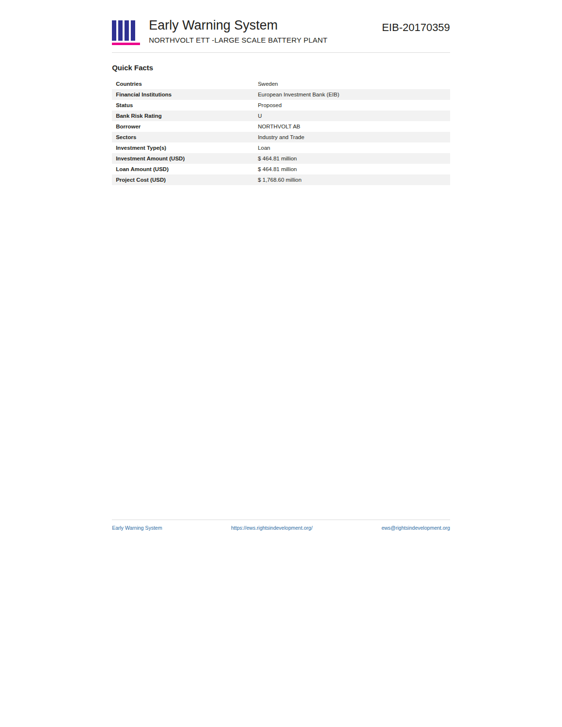Early Warning System
NORTHVOLT ETT -LARGE SCALE BATTERY PLANT
EIB-20170359
Quick Facts
| Countries | Sweden |
| Financial Institutions | European Investment Bank (EIB) |
| Status | Proposed |
| Bank Risk Rating | U |
| Borrower | NORTHVOLT AB |
| Sectors | Industry and Trade |
| Investment Type(s) | Loan |
| Investment Amount (USD) | $ 464.81 million |
| Loan Amount (USD) | $ 464.81 million |
| Project Cost (USD) | $ 1,768.60 million |
Early Warning System
https://ews.rightsindevelopment.org/
ews@rightsindevelopment.org